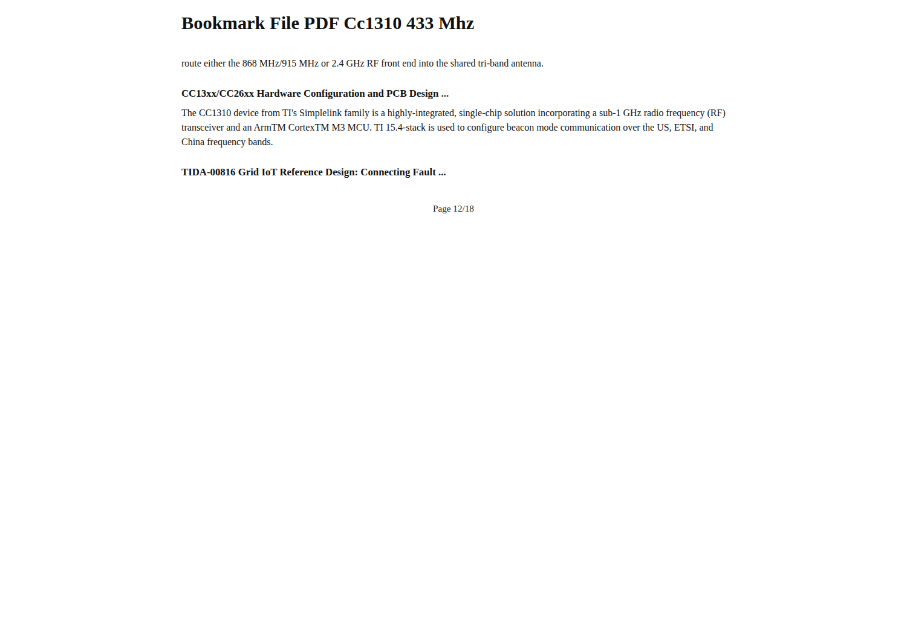Bookmark File PDF Cc1310 433 Mhz
route either the 868 MHz/915 MHz or 2.4 GHz RF front end into the shared tri-band antenna.
CC13xx/CC26xx Hardware Configuration and PCB Design ...
The CC1310 device from TI's Simplelink family is a highly-integrated, single-chip solution incorporating a sub-1 GHz radio frequency (RF) transceiver and an ArmTM CortexTM M3 MCU. TI 15.4-stack is used to configure beacon mode communication over the US, ETSI, and China frequency bands.
TIDA-00816 Grid IoT Reference Design: Connecting Fault ...
Page 12/18